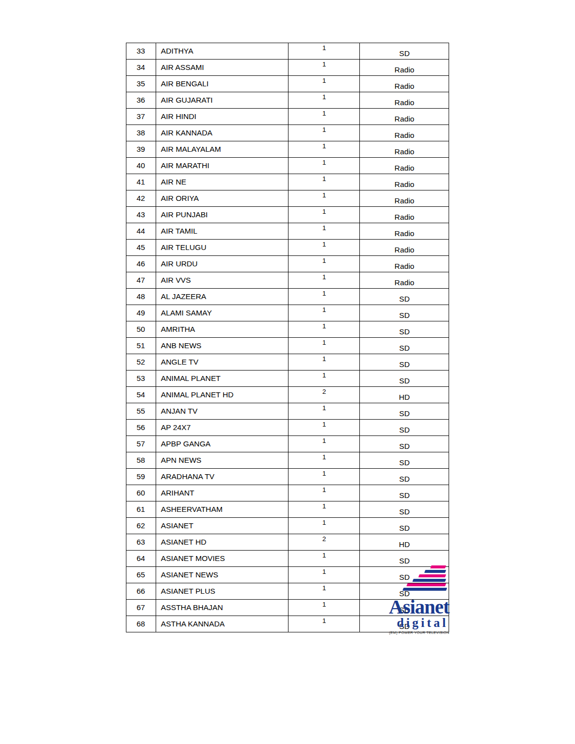| 33 | ADITHYA | 1 | SD |
| 34 | AIR ASSAMI | 1 | Radio |
| 35 | AIR BENGALI | 1 | Radio |
| 36 | AIR GUJARATI | 1 | Radio |
| 37 | AIR HINDI | 1 | Radio |
| 38 | AIR KANNADA | 1 | Radio |
| 39 | AIR MALAYALAM | 1 | Radio |
| 40 | AIR MARATHI | 1 | Radio |
| 41 | AIR NE | 1 | Radio |
| 42 | AIR ORIYA | 1 | Radio |
| 43 | AIR PUNJABI | 1 | Radio |
| 44 | AIR TAMIL | 1 | Radio |
| 45 | AIR TELUGU | 1 | Radio |
| 46 | AIR URDU | 1 | Radio |
| 47 | AIR VVS | 1 | Radio |
| 48 | AL JAZEERA | 1 | SD |
| 49 | ALAMI SAMAY | 1 | SD |
| 50 | AMRITHA | 1 | SD |
| 51 | ANB NEWS | 1 | SD |
| 52 | ANGLE TV | 1 | SD |
| 53 | ANIMAL PLANET | 1 | SD |
| 54 | ANIMAL PLANET HD | 2 | HD |
| 55 | ANJAN TV | 1 | SD |
| 56 | AP 24X7 | 1 | SD |
| 57 | APBP GANGA | 1 | SD |
| 58 | APN NEWS | 1 | SD |
| 59 | ARADHANA TV | 1 | SD |
| 60 | ARIHANT | 1 | SD |
| 61 | ASHEERVATHAM | 1 | SD |
| 62 | ASIANET | 1 | SD |
| 63 | ASIANET HD | 2 | HD |
| 64 | ASIANET MOVIES | 1 | SD |
| 65 | ASIANET NEWS | 1 | SD |
| 66 | ASIANET PLUS | 1 | SD |
| 67 | ASSTHA BHAJAN | 1 | SD |
| 68 | ASTHA KANNADA | 1 | SD |
Asianet
digital
(EM) POWER YOUR TELEVISION